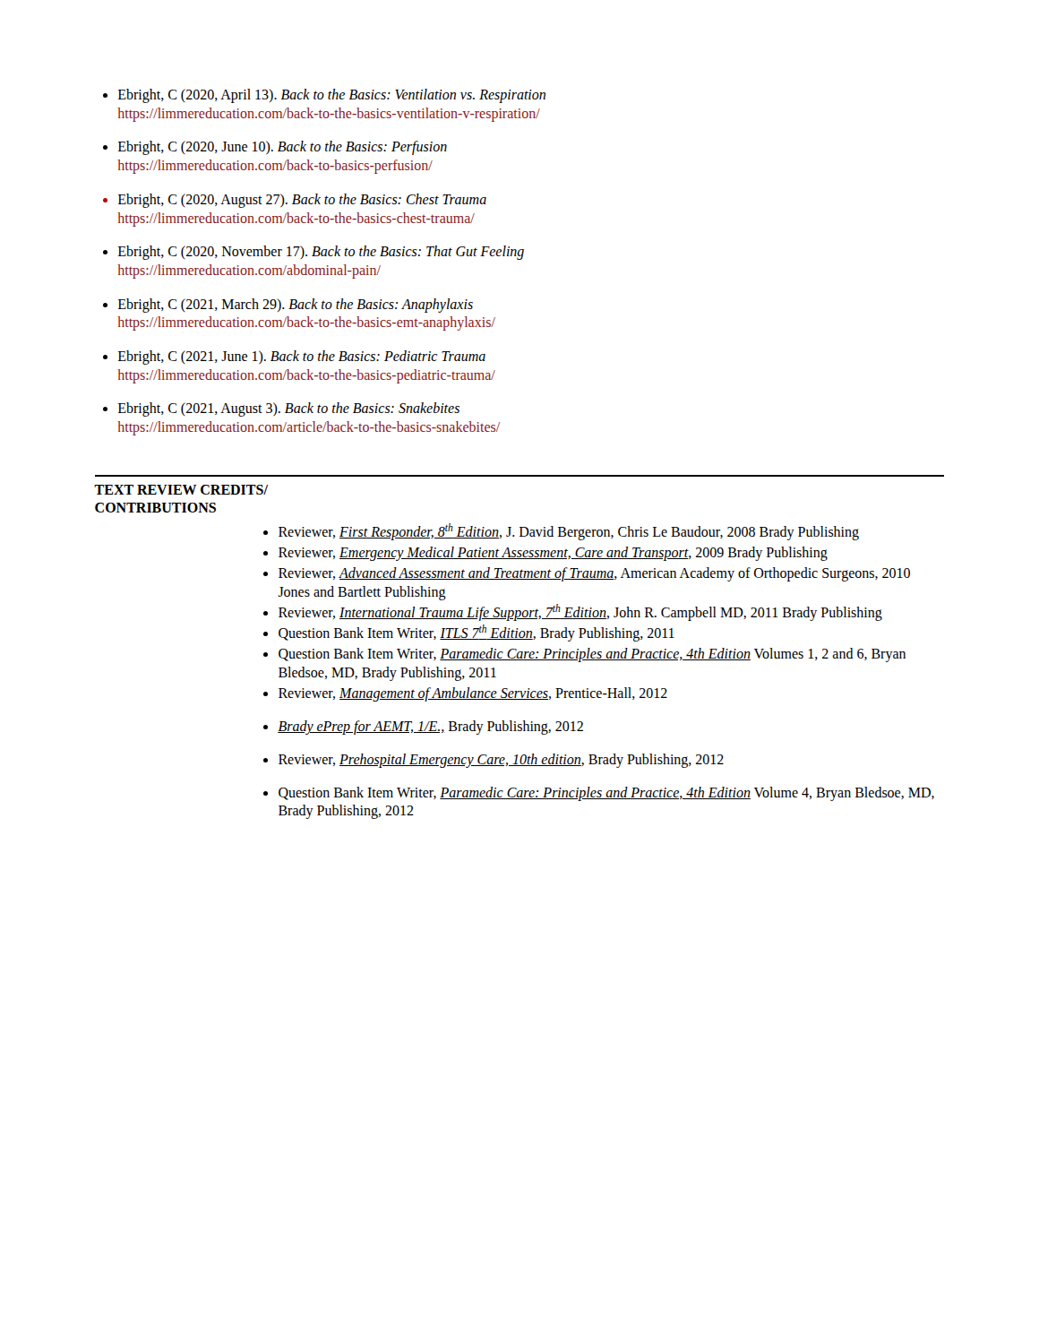Ebright, C (2020, April 13). Back to the Basics: Ventilation vs. Respiration
https://limmereducation.com/back-to-the-basics-ventilation-v-respiration/
Ebright, C (2020, June 10). Back to the Basics: Perfusion
https://limmereducation.com/back-to-basics-perfusion/
Ebright, C (2020, August 27). Back to the Basics: Chest Trauma
https://limmereducation.com/back-to-the-basics-chest-trauma/
Ebright, C (2020, November 17). Back to the Basics: That Gut Feeling
https://limmereducation.com/abdominal-pain/
Ebright, C (2021, March 29). Back to the Basics: Anaphylaxis
https://limmereducation.com/back-to-the-basics-emt-anaphylaxis/
Ebright, C (2021, June 1). Back to the Basics: Pediatric Trauma
https://limmereducation.com/back-to-the-basics-pediatric-trauma/
Ebright, C (2021, August 3). Back to the Basics: Snakebites
https://limmereducation.com/article/back-to-the-basics-snakebites/
TEXT REVIEW CREDITS/
CONTRIBUTIONS
Reviewer, First Responder, 8th Edition, J. David Bergeron, Chris Le Baudour, 2008 Brady Publishing
Reviewer, Emergency Medical Patient Assessment, Care and Transport, 2009 Brady Publishing
Reviewer, Advanced Assessment and Treatment of Trauma, American Academy of Orthopedic Surgeons, 2010 Jones and Bartlett Publishing
Reviewer, International Trauma Life Support, 7th Edition, John R. Campbell MD, 2011 Brady Publishing
Question Bank Item Writer, ITLS 7th Edition, Brady Publishing, 2011
Question Bank Item Writer, Paramedic Care: Principles and Practice, 4th Edition Volumes 1, 2 and 6, Bryan Bledsoe, MD, Brady Publishing, 2011
Reviewer, Management of Ambulance Services, Prentice-Hall, 2012
Brady ePrep for AEMT, 1/E., Brady Publishing, 2012
Reviewer, Prehospital Emergency Care, 10th edition, Brady Publishing, 2012
Question Bank Item Writer, Paramedic Care: Principles and Practice, 4th Edition Volume 4, Bryan Bledsoe, MD, Brady Publishing, 2012